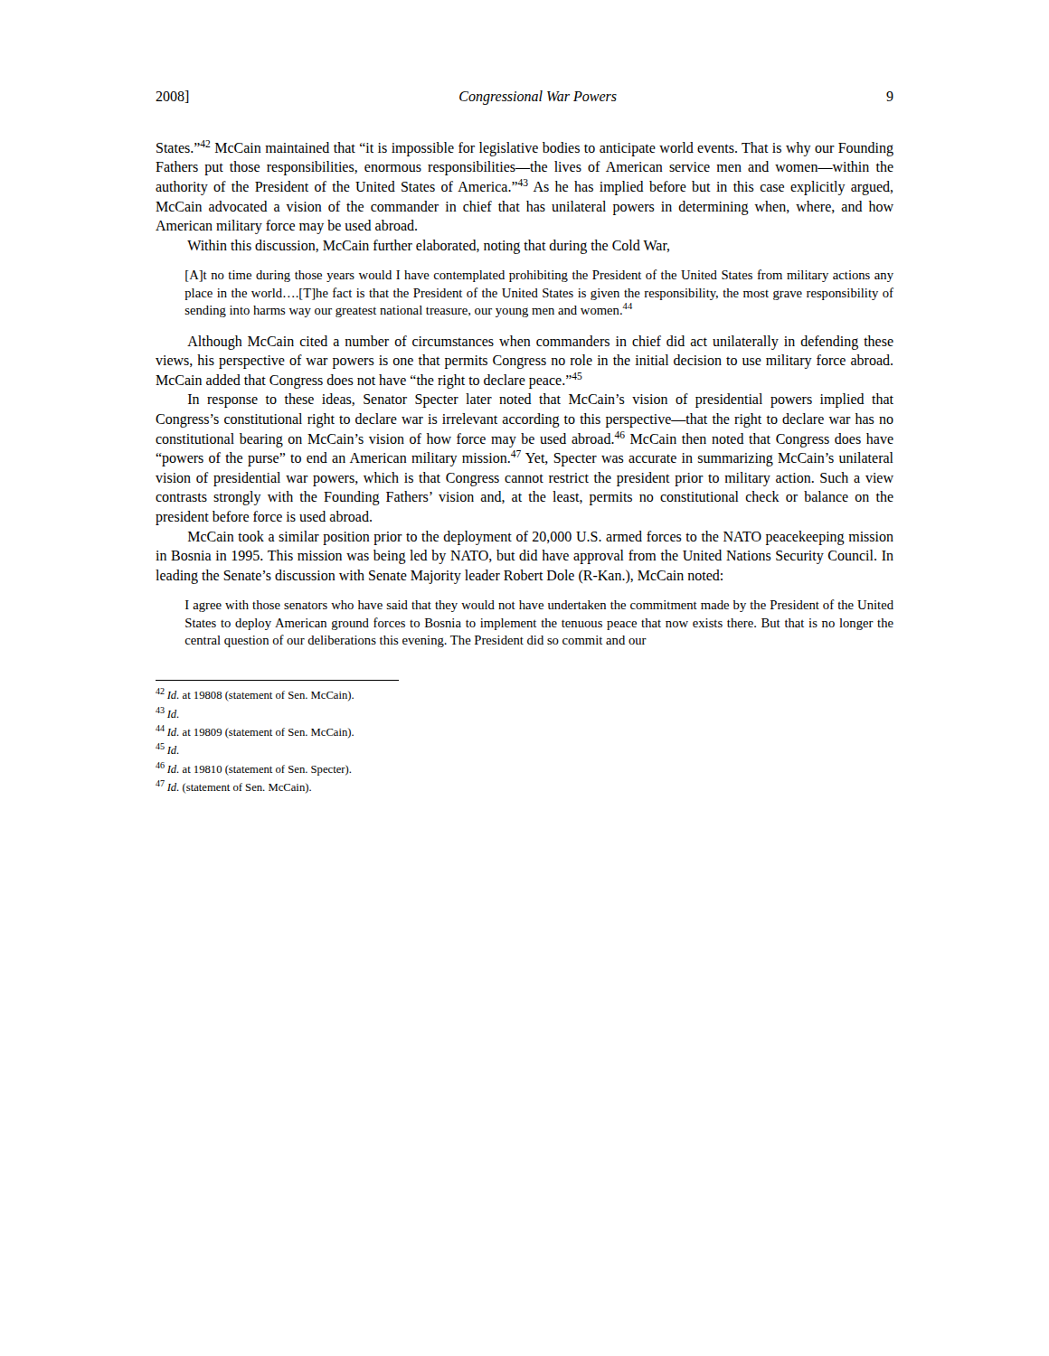2008] Congressional War Powers 9
States.”42 McCain maintained that “it is impossible for legislative bodies to anticipate world events. That is why our Founding Fathers put those responsibilities, enormous responsibilities—the lives of American service men and women—within the authority of the President of the United States of America.”43 As he has implied before but in this case explicitly argued, McCain advocated a vision of the commander in chief that has unilateral powers in determining when, where, and how American military force may be used abroad.
Within this discussion, McCain further elaborated, noting that during the Cold War,
[A]t no time during those years would I have contemplated prohibiting the President of the United States from military actions any place in the world….[T]he fact is that the President of the United States is given the responsibility, the most grave responsibility of sending into harms way our greatest national treasure, our young men and women.44
Although McCain cited a number of circumstances when commanders in chief did act unilaterally in defending these views, his perspective of war powers is one that permits Congress no role in the initial decision to use military force abroad. McCain added that Congress does not have “the right to declare peace.”45
In response to these ideas, Senator Specter later noted that McCain’s vision of presidential powers implied that Congress’s constitutional right to declare war is irrelevant according to this perspective—that the right to declare war has no constitutional bearing on McCain’s vision of how force may be used abroad.46 McCain then noted that Congress does have “powers of the purse” to end an American military mission.47 Yet, Specter was accurate in summarizing McCain’s unilateral vision of presidential war powers, which is that Congress cannot restrict the president prior to military action. Such a view contrasts strongly with the Founding Fathers’ vision and, at the least, permits no constitutional check or balance on the president before force is used abroad.
McCain took a similar position prior to the deployment of 20,000 U.S. armed forces to the NATO peacekeeping mission in Bosnia in 1995. This mission was being led by NATO, but did have approval from the United Nations Security Council. In leading the Senate’s discussion with Senate Majority leader Robert Dole (R-Kan.), McCain noted:
I agree with those senators who have said that they would not have undertaken the commitment made by the President of the United States to deploy American ground forces to Bosnia to implement the tenuous peace that now exists there. But that is no longer the central question of our deliberations this evening. The President did so commit and our
42 Id. at 19808 (statement of Sen. McCain).
43 Id.
44 Id. at 19809 (statement of Sen. McCain).
45 Id.
46 Id. at 19810 (statement of Sen. Specter).
47 Id. (statement of Sen. McCain).